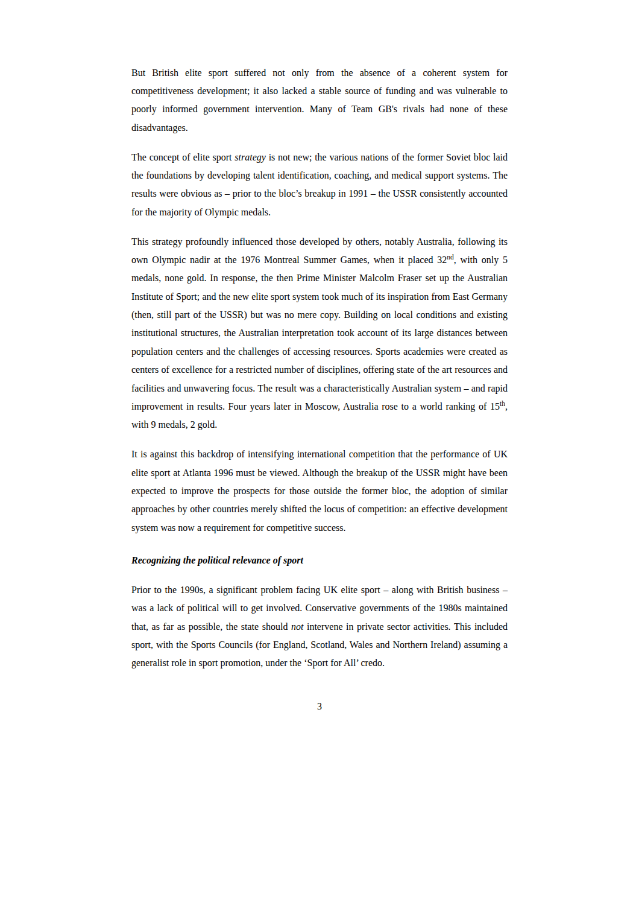But British elite sport suffered not only from the absence of a coherent system for competitiveness development; it also lacked a stable source of funding and was vulnerable to poorly informed government intervention. Many of Team GB's rivals had none of these disadvantages.
The concept of elite sport strategy is not new; the various nations of the former Soviet bloc laid the foundations by developing talent identification, coaching, and medical support systems. The results were obvious as – prior to the bloc’s breakup in 1991 – the USSR consistently accounted for the majority of Olympic medals.
This strategy profoundly influenced those developed by others, notably Australia, following its own Olympic nadir at the 1976 Montreal Summer Games, when it placed 32nd, with only 5 medals, none gold. In response, the then Prime Minister Malcolm Fraser set up the Australian Institute of Sport; and the new elite sport system took much of its inspiration from East Germany (then, still part of the USSR) but was no mere copy. Building on local conditions and existing institutional structures, the Australian interpretation took account of its large distances between population centers and the challenges of accessing resources. Sports academies were created as centers of excellence for a restricted number of disciplines, offering state of the art resources and facilities and unwavering focus. The result was a characteristically Australian system – and rapid improvement in results. Four years later in Moscow, Australia rose to a world ranking of 15th, with 9 medals, 2 gold.
It is against this backdrop of intensifying international competition that the performance of UK elite sport at Atlanta 1996 must be viewed. Although the breakup of the USSR might have been expected to improve the prospects for those outside the former bloc, the adoption of similar approaches by other countries merely shifted the locus of competition: an effective development system was now a requirement for competitive success.
Recognizing the political relevance of sport
Prior to the 1990s, a significant problem facing UK elite sport – along with British business – was a lack of political will to get involved. Conservative governments of the 1980s maintained that, as far as possible, the state should not intervene in private sector activities. This included sport, with the Sports Councils (for England, Scotland, Wales and Northern Ireland) assuming a generalist role in sport promotion, under the ‘Sport for All’ credo.
3